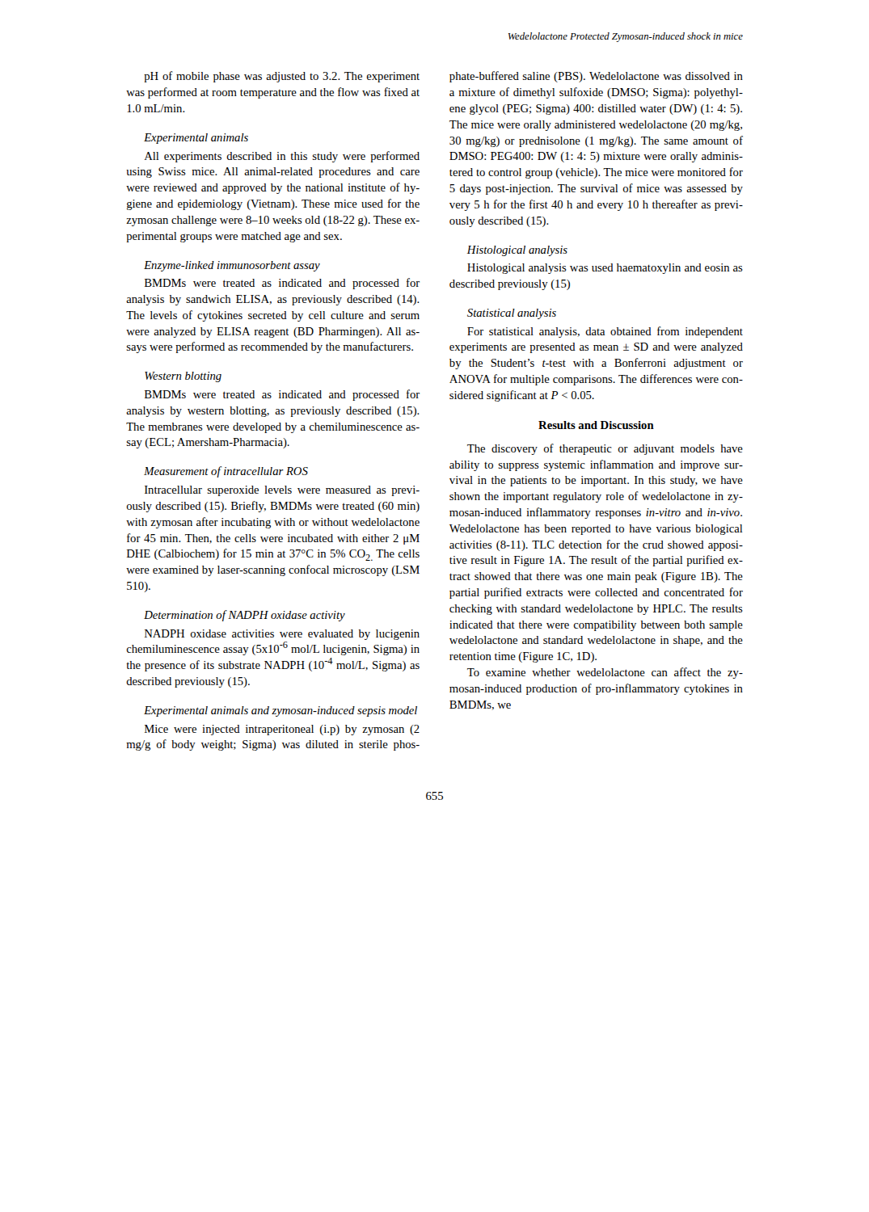Wedelolactone Protected Zymosan-induced shock in mice
pH of mobile phase was adjusted to 3.2. The experiment was performed at room temperature and the flow was fixed at 1.0 mL/min.
Experimental animals
All experiments described in this study were performed using Swiss mice. All animal-related procedures and care were reviewed and approved by the national institute of hygiene and epidemiology (Vietnam). These mice used for the zymosan challenge were 8–10 weeks old (18-22 g). These experimental groups were matched age and sex.
Enzyme-linked immunosorbent assay
BMDMs were treated as indicated and processed for analysis by sandwich ELISA, as previously described (14). The levels of cytokines secreted by cell culture and serum were analyzed by ELISA reagent (BD Pharmingen). All assays were performed as recommended by the manufacturers.
Western blotting
BMDMs were treated as indicated and processed for analysis by western blotting, as previously described (15). The membranes were developed by a chemiluminescence assay (ECL; Amersham-Pharmacia).
Measurement of intracellular ROS
Intracellular superoxide levels were measured as previously described (15). Briefly, BMDMs were treated (60 min) with zymosan after incubating with or without wedelolactone for 45 min. Then, the cells were incubated with either 2 μM DHE (Calbiochem) for 15 min at 37°C in 5% CO2. The cells were examined by laser-scanning confocal microscopy (LSM 510).
Determination of NADPH oxidase activity
NADPH oxidase activities were evaluated by lucigenin chemiluminescence assay (5x10-6 mol/L lucigenin, Sigma) in the presence of its substrate NADPH (10-4 mol/L, Sigma) as described previously (15).
Experimental animals and zymosan-induced sepsis model
Mice were injected intraperitoneal (i.p) by zymosan (2 mg/g of body weight; Sigma) was diluted in sterile phosphate-buffered saline (PBS). Wedelolactone was dissolved in a mixture of dimethyl sulfoxide (DMSO; Sigma): polyethylene glycol (PEG; Sigma) 400: distilled water (DW) (1: 4: 5). The mice were orally administered wedelolactone (20 mg/kg, 30 mg/kg) or prednisolone (1 mg/kg). The same amount of DMSO: PEG400: DW (1: 4: 5) mixture were orally administered to control group (vehicle). The mice were monitored for 5 days post-injection. The survival of mice was assessed by very 5 h for the first 40 h and every 10 h thereafter as previously described (15).
Histological analysis
Histological analysis was used haematoxylin and eosin as described previously (15)
Statistical analysis
For statistical analysis, data obtained from independent experiments are presented as mean ± SD and were analyzed by the Student’s t-test with a Bonferroni adjustment or ANOVA for multiple comparisons. The differences were considered significant at P < 0.05.
Results and Discussion
The discovery of therapeutic or adjuvant models have ability to suppress systemic inflammation and improve survival in the patients to be important. In this study, we have shown the important regulatory role of wedelolactone in zymosan-induced inflammatory responses in-vitro and in-vivo. Wedelolactone has been reported to have various biological activities (8-11). TLC detection for the crud showed appositive result in Figure 1A. The result of the partial purified extract showed that there was one main peak (Figure 1B). The partial purified extracts were collected and concentrated for checking with standard wedelolactone by HPLC. The results indicated that there were compatibility between both sample wedelolactone and standard wedelolactone in shape, and the retention time (Figure 1C, 1D).
To examine whether wedelolactone can affect the zymosan-induced production of pro-inflammatory cytokines in BMDMs, we
655